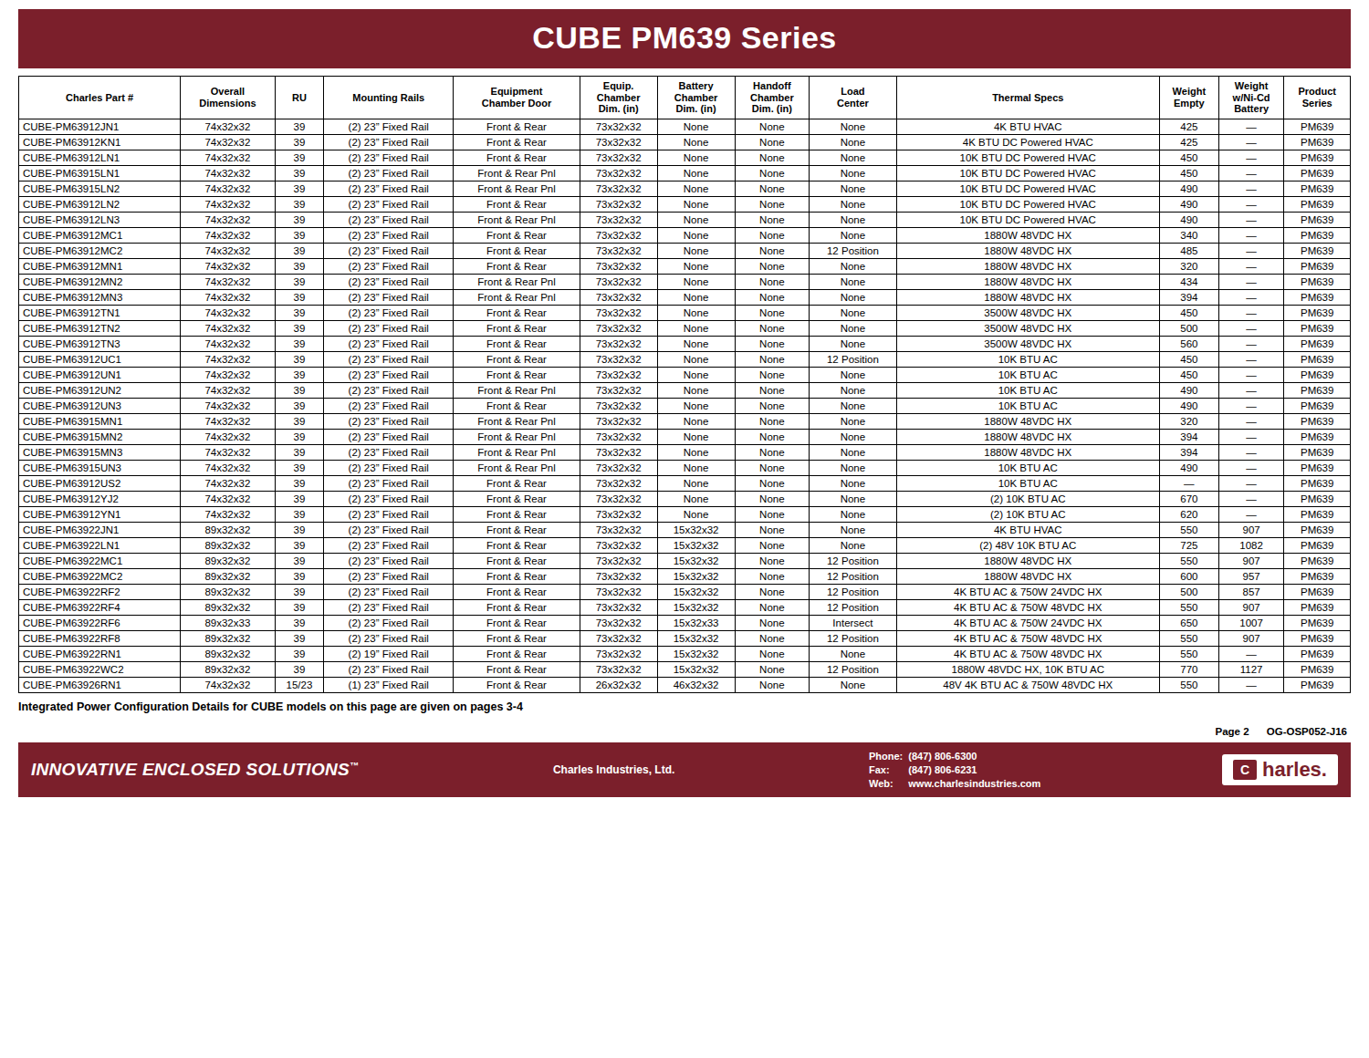CUBE PM639 Series
| Charles Part # | Overall Dimensions | RU | Mounting Rails | Equipment Chamber Door | Equip. Chamber Dim. (in) | Battery Chamber Dim. (in) | Handoff Chamber Dim. (in) | Load Center | Thermal Specs | Weight Empty | Weight w/Ni-Cd Battery | Product Series |
| --- | --- | --- | --- | --- | --- | --- | --- | --- | --- | --- | --- | --- |
| CUBE-PM63912JN1 | 74x32x32 | 39 | (2) 23” Fixed Rail | Front & Rear | 73x32x32 | None | None | None | 4K BTU HVAC | 425 | — | PM639 |
| CUBE-PM63912KN1 | 74x32x32 | 39 | (2) 23” Fixed Rail | Front & Rear | 73x32x32 | None | None | None | 4K BTU DC Powered HVAC | 425 | — | PM639 |
| CUBE-PM63912LN1 | 74x32x32 | 39 | (2) 23” Fixed Rail | Front & Rear | 73x32x32 | None | None | None | 10K BTU DC Powered HVAC | 450 | — | PM639 |
| CUBE-PM63915LN1 | 74x32x32 | 39 | (2) 23” Fixed Rail | Front & Rear Pnl | 73x32x32 | None | None | None | 10K BTU DC Powered HVAC | 450 | — | PM639 |
| CUBE-PM63915LN2 | 74x32x32 | 39 | (2) 23” Fixed Rail | Front & Rear Pnl | 73x32x32 | None | None | None | 10K BTU DC Powered HVAC | 490 | — | PM639 |
| CUBE-PM63912LN2 | 74x32x32 | 39 | (2) 23” Fixed Rail | Front & Rear | 73x32x32 | None | None | None | 10K BTU DC Powered HVAC | 490 | — | PM639 |
| CUBE-PM63912LN3 | 74x32x32 | 39 | (2) 23” Fixed Rail | Front & Rear Pnl | 73x32x32 | None | None | None | 10K BTU DC Powered HVAC | 490 | — | PM639 |
| CUBE-PM63912MC1 | 74x32x32 | 39 | (2) 23” Fixed Rail | Front & Rear | 73x32x32 | None | None | None | 1880W 48VDC HX | 340 | — | PM639 |
| CUBE-PM63912MC2 | 74x32x32 | 39 | (2) 23” Fixed Rail | Front & Rear | 73x32x32 | None | None | 12 Position | 1880W 48VDC HX | 485 | — | PM639 |
| CUBE-PM63912MN1 | 74x32x32 | 39 | (2) 23” Fixed Rail | Front & Rear | 73x32x32 | None | None | None | 1880W 48VDC HX | 320 | — | PM639 |
| CUBE-PM63912MN2 | 74x32x32 | 39 | (2) 23” Fixed Rail | Front & Rear Pnl | 73x32x32 | None | None | None | 1880W 48VDC HX | 434 | — | PM639 |
| CUBE-PM63912MN3 | 74x32x32 | 39 | (2) 23” Fixed Rail | Front & Rear Pnl | 73x32x32 | None | None | None | 1880W 48VDC HX | 394 | — | PM639 |
| CUBE-PM63912TN1 | 74x32x32 | 39 | (2) 23” Fixed Rail | Front & Rear | 73x32x32 | None | None | None | 3500W 48VDC HX | 450 | — | PM639 |
| CUBE-PM63912TN2 | 74x32x32 | 39 | (2) 23” Fixed Rail | Front & Rear | 73x32x32 | None | None | None | 3500W 48VDC HX | 500 | — | PM639 |
| CUBE-PM63912TN3 | 74x32x32 | 39 | (2) 23” Fixed Rail | Front & Rear | 73x32x32 | None | None | None | 3500W 48VDC HX | 560 | — | PM639 |
| CUBE-PM63912UC1 | 74x32x32 | 39 | (2) 23” Fixed Rail | Front & Rear | 73x32x32 | None | None | 12 Position | 10K BTU AC | 450 | — | PM639 |
| CUBE-PM63912UN1 | 74x32x32 | 39 | (2) 23” Fixed Rail | Front & Rear | 73x32x32 | None | None | None | 10K BTU AC | 450 | — | PM639 |
| CUBE-PM63912UN2 | 74x32x32 | 39 | (2) 23” Fixed Rail | Front & Rear Pnl | 73x32x32 | None | None | None | 10K BTU AC | 490 | — | PM639 |
| CUBE-PM63912UN3 | 74x32x32 | 39 | (2) 23” Fixed Rail | Front & Rear | 73x32x32 | None | None | None | 10K BTU AC | 490 | — | PM639 |
| CUBE-PM63915MN1 | 74x32x32 | 39 | (2) 23” Fixed Rail | Front & Rear Pnl | 73x32x32 | None | None | None | 1880W 48VDC HX | 320 | — | PM639 |
| CUBE-PM63915MN2 | 74x32x32 | 39 | (2) 23” Fixed Rail | Front & Rear Pnl | 73x32x32 | None | None | None | 1880W 48VDC HX | 394 | — | PM639 |
| CUBE-PM63915MN3 | 74x32x32 | 39 | (2) 23” Fixed Rail | Front & Rear Pnl | 73x32x32 | None | None | None | 1880W 48VDC HX | 394 | — | PM639 |
| CUBE-PM63915UN3 | 74x32x32 | 39 | (2) 23” Fixed Rail | Front & Rear Pnl | 73x32x32 | None | None | None | 10K BTU AC | 490 | — | PM639 |
| CUBE-PM63912US2 | 74x32x32 | 39 | (2) 23” Fixed Rail | Front & Rear | 73x32x32 | None | None | None | 10K BTU AC | — | — | PM639 |
| CUBE-PM63912YJ2 | 74x32x32 | 39 | (2) 23” Fixed Rail | Front & Rear | 73x32x32 | None | None | None | (2) 10K BTU AC | 670 | — | PM639 |
| CUBE-PM63912YN1 | 74x32x32 | 39 | (2) 23” Fixed Rail | Front & Rear | 73x32x32 | None | None | None | (2) 10K BTU AC | 620 | — | PM639 |
| CUBE-PM63922JN1 | 89x32x32 | 39 | (2) 23” Fixed Rail | Front & Rear | 73x32x32 | 15x32x32 | None | None | 4K BTU HVAC | 550 | 907 | PM639 |
| CUBE-PM63922LN1 | 89x32x32 | 39 | (2) 23” Fixed Rail | Front & Rear | 73x32x32 | 15x32x32 | None | None | (2) 48V 10K BTU AC | 725 | 1082 | PM639 |
| CUBE-PM63922MC1 | 89x32x32 | 39 | (2) 23” Fixed Rail | Front & Rear | 73x32x32 | 15x32x32 | None | 12 Position | 1880W 48VDC HX | 550 | 907 | PM639 |
| CUBE-PM63922MC2 | 89x32x32 | 39 | (2) 23” Fixed Rail | Front & Rear | 73x32x32 | 15x32x32 | None | 12 Position | 1880W 48VDC HX | 600 | 957 | PM639 |
| CUBE-PM63922RF2 | 89x32x32 | 39 | (2) 23” Fixed Rail | Front & Rear | 73x32x32 | 15x32x32 | None | 12 Position | 4K BTU AC & 750W 24VDC HX | 500 | 857 | PM639 |
| CUBE-PM63922RF4 | 89x32x32 | 39 | (2) 23” Fixed Rail | Front & Rear | 73x32x32 | 15x32x32 | None | 12 Position | 4K BTU AC & 750W 48VDC HX | 550 | 907 | PM639 |
| CUBE-PM63922RF6 | 89x32x33 | 39 | (2) 23” Fixed Rail | Front & Rear | 73x32x32 | 15x32x33 | None | Intersect | 4K BTU AC & 750W 24VDC HX | 650 | 1007 | PM639 |
| CUBE-PM63922RF8 | 89x32x32 | 39 | (2) 23” Fixed Rail | Front & Rear | 73x32x32 | 15x32x32 | None | 12 Position | 4K BTU AC & 750W 48VDC HX | 550 | 907 | PM639 |
| CUBE-PM63922RN1 | 89x32x32 | 39 | (2) 19” Fixed Rail | Front & Rear | 73x32x32 | 15x32x32 | None | None | 4K BTU AC & 750W 48VDC HX | 550 | — | PM639 |
| CUBE-PM63922WC2 | 89x32x32 | 39 | (2) 23” Fixed Rail | Front & Rear | 73x32x32 | 15x32x32 | None | 12 Position | 1880W 48VDC HX, 10K BTU AC | 770 | 1127 | PM639 |
| CUBE-PM63926RN1 | 74x32x32 | 15/23 | (1) 23” Fixed Rail | Front & Rear | 26x32x32 | 46x32x32 | None | None | 48V 4K BTU AC & 750W 48VDC HX | 550 | — | PM639 |
Integrated Power Configuration Details for CUBE models on this page are given on pages 3-4
Page 2 OG-OSP052-J16
INNOVATIVE ENCLOSED SOLUTIONS™
Charles Industries, Ltd.
| Phone: | (847) 806-6300 |
| Fax: | (847) 806-6231 |
| Web: | www.charlesindustries.com |
Charles.